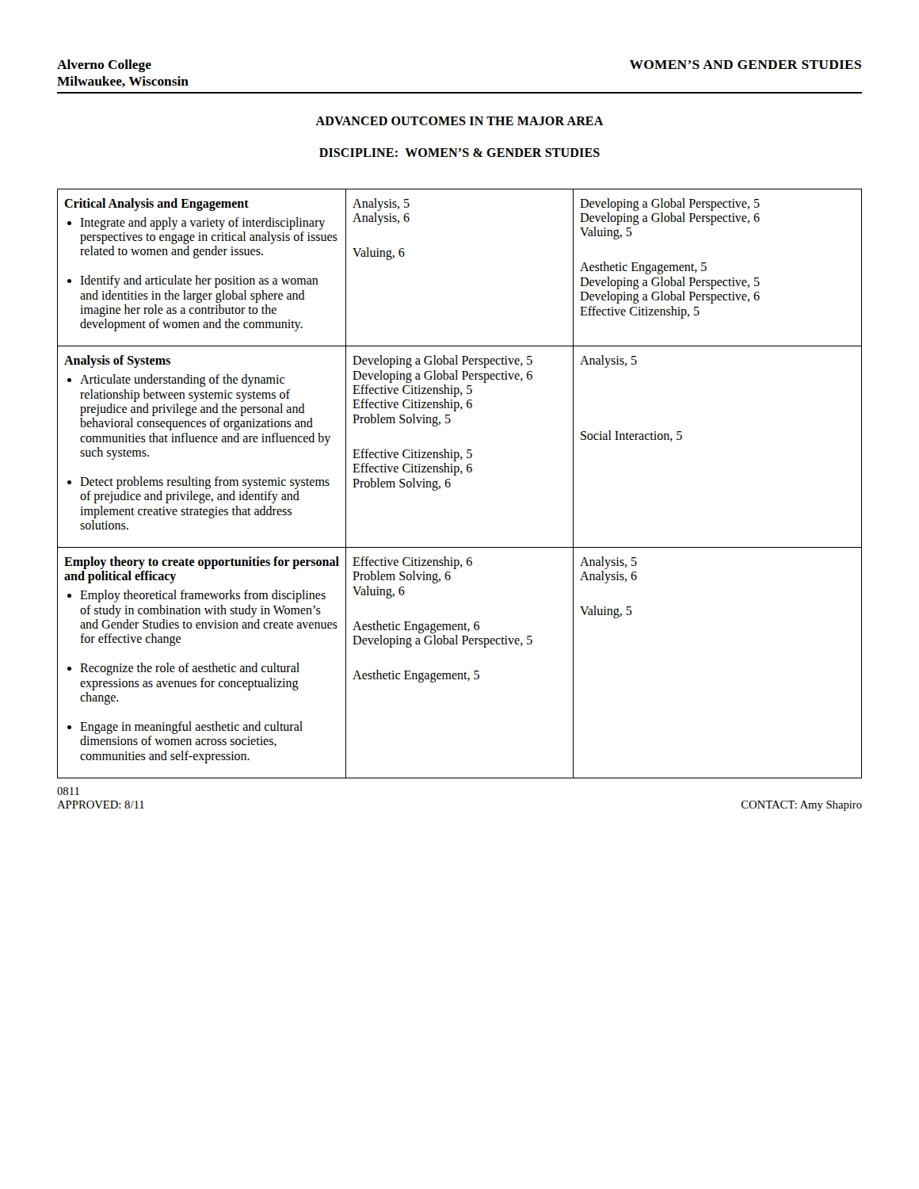Alverno College
Milwaukee, Wisconsin
WOMEN’S AND GENDER STUDIES
ADVANCED OUTCOMES IN THE MAJOR AREA
DISCIPLINE: WOMEN’S & GENDER STUDIES
| Critical Analysis and Engagement Integrate and apply a variety of interdisciplinary perspectives to engage in critical analysis of issues related to women and gender issues. Identify and articulate her position as a woman and identities in the larger global sphere and imagine her role as a contributor to the development of women and the community. | Analysis, 5 Analysis, 6 Valuing, 6 | Developing a Global Perspective, 5 Developing a Global Perspective, 6 Valuing, 5 Aesthetic Engagement, 5 Developing a Global Perspective, 5 Developing a Global Perspective, 6 Effective Citizenship, 5 |
| Analysis of Systems Articulate understanding of the dynamic relationship between systemic systems of prejudice and privilege and the personal and behavioral consequences of organizations and communities that influence and are influenced by such systems. Detect problems resulting from systemic systems of prejudice and privilege, and identify and implement creative strategies that address solutions. | Developing a Global Perspective, 5 Developing a Global Perspective, 6 Effective Citizenship, 5 Effective Citizenship, 6 Problem Solving, 5 Effective Citizenship, 5 Effective Citizenship, 6 Problem Solving, 6 | Analysis, 5 Social Interaction, 5 |
| Employ theory to create opportunities for personal and political efficacy Employ theoretical frameworks from disciplines of study in combination with study in Women’s and Gender Studies to envision and create avenues for effective change Recognize the role of aesthetic and cultural expressions as avenues for conceptualizing change. Engage in meaningful aesthetic and cultural dimensions of women across societies, communities and self-expression. | Effective Citizenship, 6 Problem Solving, 6 Valuing, 6 Aesthetic Engagement, 6 Developing a Global Perspective, 5 Aesthetic Engagement, 5 | Analysis, 5 Analysis, 6 Valuing, 5 |
0811
APPROVED: 8/11 CONTACT: Amy Shapiro